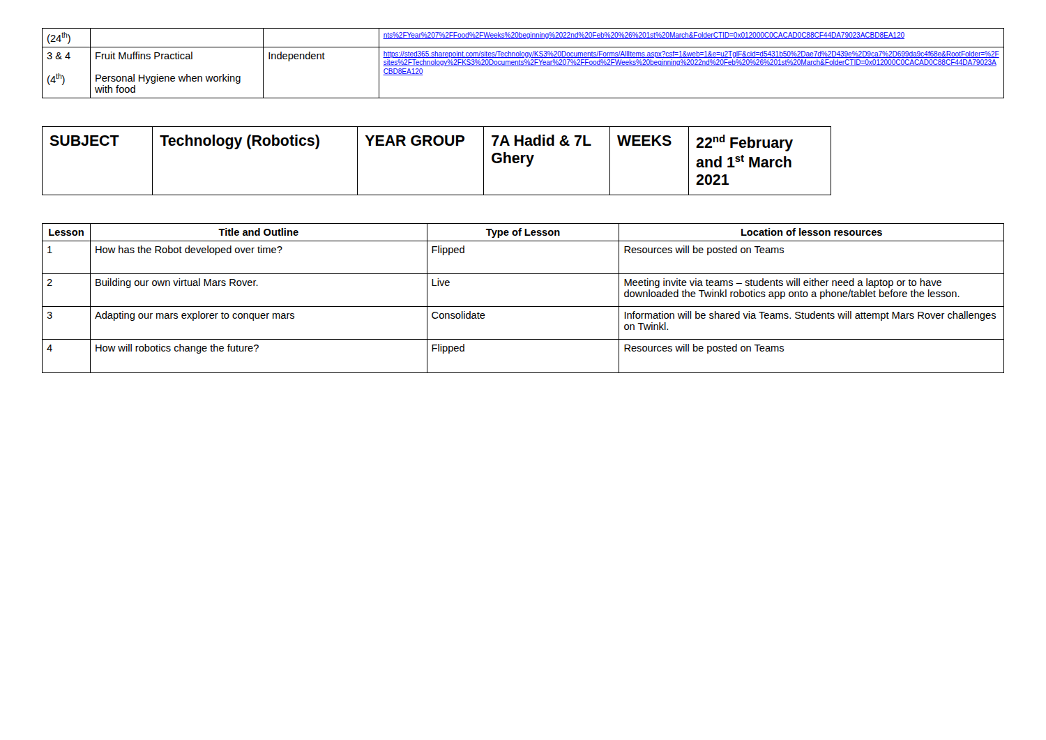| (24 th ) | | | nts%2FYear%207%2FFood%2FWeeks%20beginning%2022nd%20Feb%20%26%201st%20March&FolderCTID=0x012000C0CACAD0C88CF44DA79023ACBD8EA120 |
| 3 & 4 (4 th ) | Fruit Muffins Practical Personal Hygiene when working with food | Independent | https://sted365.sharepoint.com/sites/Technology/KS3%20Documents/Forms/AllItems.aspx?csf=1&web=1&e=u2TglF&cid=d5431b50%2Dae7d%2D439e%2D9ca7%2D699da9c4f68e&RootFolder=%2Fsites%2FTechnology%2FKS3%20Documents%2FYear%207%2FFood%2FWeeks%20beginning%2022nd%20Feb%20%26%201st%20March&FolderCTID=0x012000C0CACAD0C88CF44DA79023ACBD8EA120 |
| SUBJECT | Technology (Robotics) | YEAR GROUP | 7A Hadid & 7L Ghery | WEEKS | 22 nd February and 1 st March 2021 |
| Lesson | Title and Outline | Type of Lesson | Location of lesson resources |
| --- | --- | --- | --- |
| 1 | How has the Robot developed over time? | Flipped | Resources will be posted on Teams |
| 2 | Building our own virtual Mars Rover. | Live | Meeting invite via teams – students will either need a laptop or to have downloaded the Twinkl robotics app onto a phone/tablet before the lesson. |
| 3 | Adapting our mars explorer to conquer mars | Consolidate | Information will be shared via Teams. Students will attempt Mars Rover challenges on Twinkl. |
| 4 | How will robotics change the future? | Flipped | Resources will be posted on Teams |